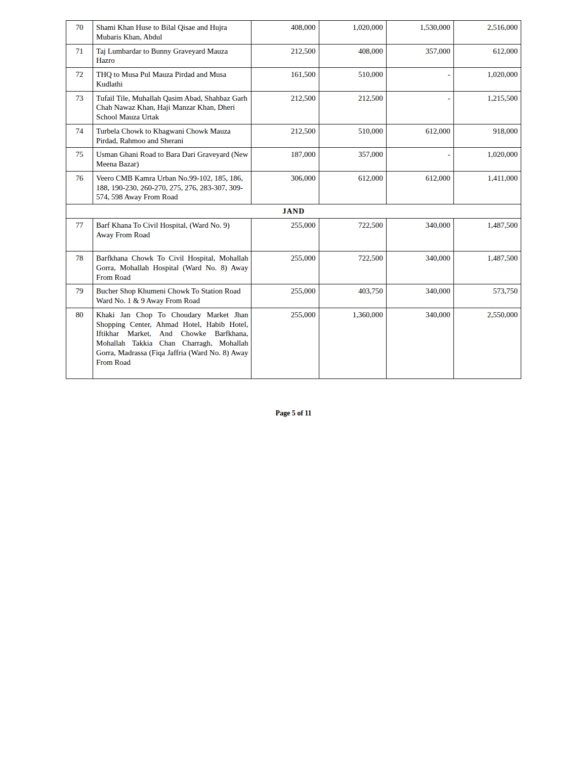| 70 | Shami Khan Huse to Bilal Qisae and Hujra Mubaris Khan, Abdul | 408,000 | 1,020,000 | 1,530,000 | 2,516,000 |
| 71 | Taj Lumbardar to Bunny Graveyard Mauza Hazro | 212,500 | 408,000 | 357,000 | 612,000 |
| 72 | THQ to Musa Pul Mauza Pirdad and Musa Kudlathi | 161,500 | 510,000 | - | 1,020,000 |
| 73 | Tufail Tile, Muhallah Qasim Abad, Shahbaz Garh Chah Nawaz Khan, Haji Manzar Khan, Dheri School Mauza Urtak | 212,500 | 212,500 | - | 1,215,500 |
| 74 | Turbela Chowk to Khagwani Chowk Mauza Pirdad, Rahmoo and Sherani | 212,500 | 510,000 | 612,000 | 918,000 |
| 75 | Usman Ghani Road to Bara Dari Graveyard (New Meena Bazar) | 187,000 | 357,000 | - | 1,020,000 |
| 76 | Veero CMB Kamra Urban No.99-102, 185, 186, 188, 190-230, 260-270, 275, 276, 283-307, 309-574, 598 Away From Road | 306,000 | 612,000 | 612,000 | 1,411,000 |
| JAND |
| 77 | Barf Khana To Civil Hospital, (Ward No. 9) Away From Road | 255,000 | 722,500 | 340,000 | 1,487,500 |
| 78 | Barfkhana Chowk To Civil Hospital, Mohallah Gorra, Mohallah Hospital (Ward No. 8) Away From Road | 255,000 | 722,500 | 340,000 | 1,487,500 |
| 79 | Bucher Shop Khumeni Chowk To Station Road Ward No. 1 & 9 Away From Road | 255,000 | 403,750 | 340,000 | 573,750 |
| 80 | Khaki Jan Chop To Choudary Market Jhan Shopping Center, Ahmad Hotel, Habib Hotel, Iftikhar Market, And Chowke Barfkhana, Mohallah Takkia Chan Charragh, Mohallah Gorra, Madrassa (Fiqa Jaffria (Ward No. 8) Away From Road | 255,000 | 1,360,000 | 340,000 | 2,550,000 |
Page 5 of 11